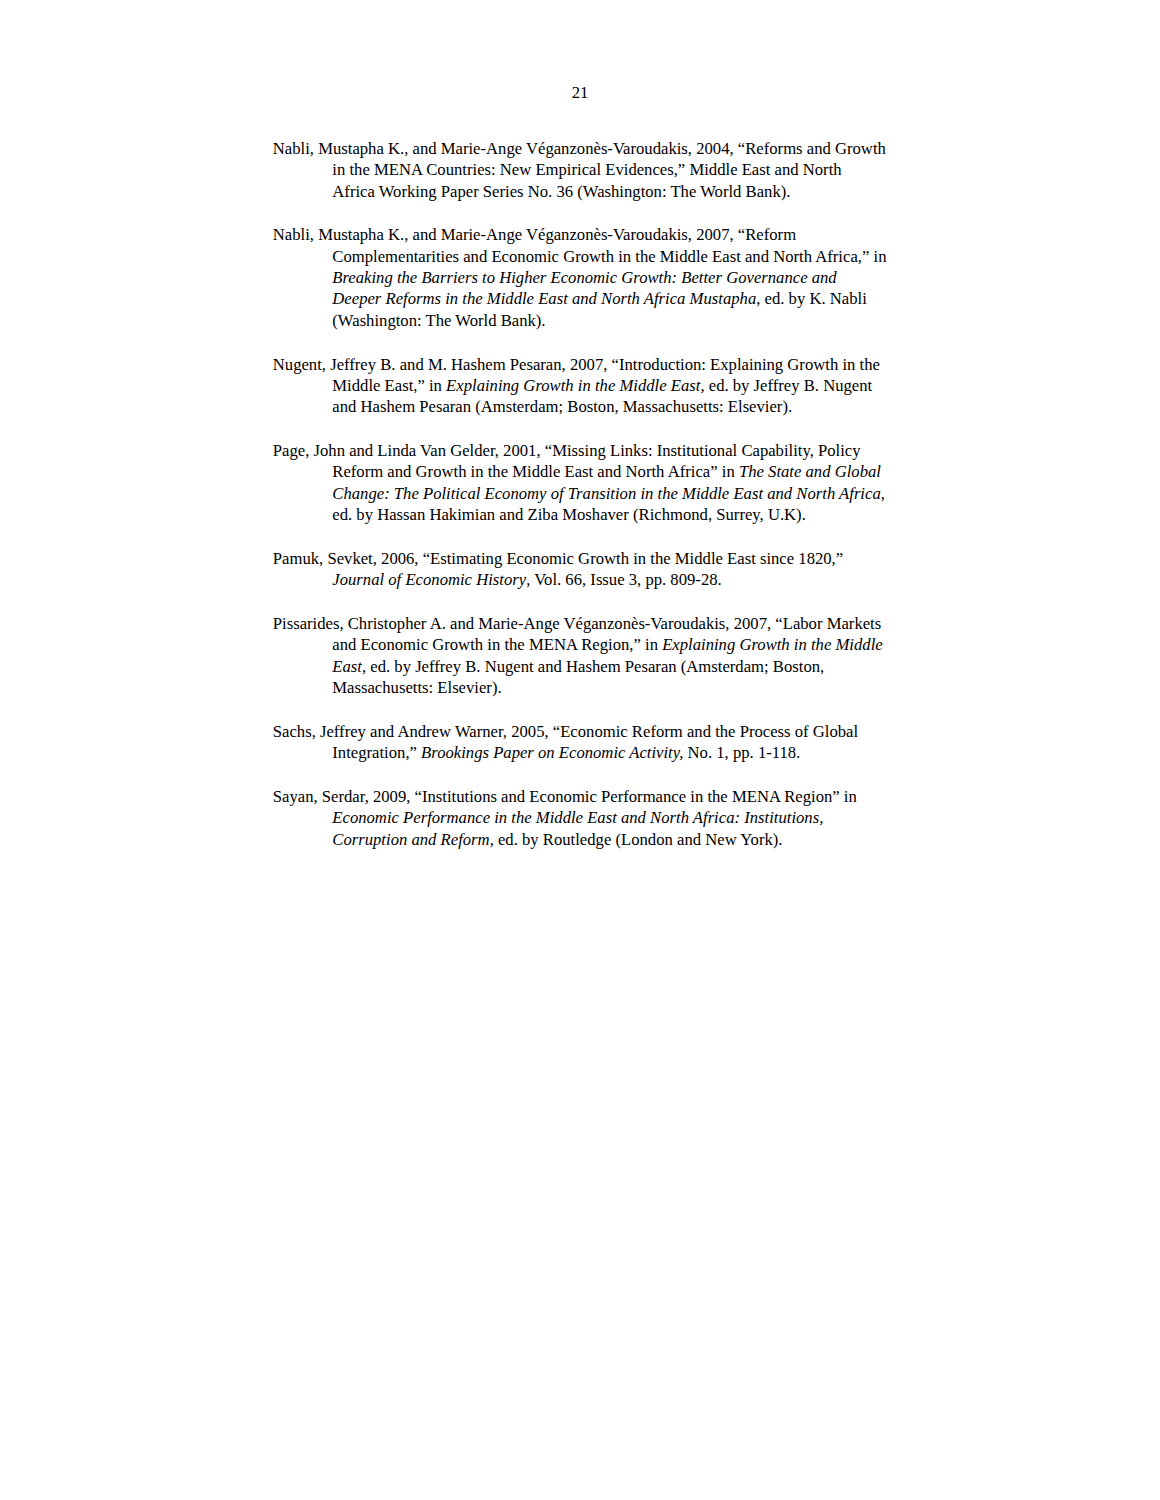21
Nabli, Mustapha K., and Marie-Ange Véganzonès-Varoudakis, 2004, “Reforms and Growth in the MENA Countries: New Empirical Evidences,” Middle East and North Africa Working Paper Series No. 36 (Washington: The World Bank).
Nabli, Mustapha K., and Marie-Ange Véganzonès-Varoudakis, 2007, “Reform Complementarities and Economic Growth in the Middle East and North Africa,” in Breaking the Barriers to Higher Economic Growth: Better Governance and Deeper Reforms in the Middle East and North Africa Mustapha, ed. by K. Nabli (Washington: The World Bank).
Nugent, Jeffrey B. and M. Hashem Pesaran, 2007, “Introduction: Explaining Growth in the Middle East,” in Explaining Growth in the Middle East, ed. by Jeffrey B. Nugent and Hashem Pesaran (Amsterdam; Boston, Massachusetts: Elsevier).
Page, John and Linda Van Gelder, 2001, “Missing Links: Institutional Capability, Policy Reform and Growth in the Middle East and North Africa” in The State and Global Change: The Political Economy of Transition in the Middle East and North Africa, ed. by Hassan Hakimian and Ziba Moshaver (Richmond, Surrey, U.K).
Pamuk, Sevket, 2006, “Estimating Economic Growth in the Middle East since 1820,” Journal of Economic History, Vol. 66, Issue 3, pp. 809-28.
Pissarides, Christopher A. and Marie-Ange Véganzonès-Varoudakis, 2007, “Labor Markets and Economic Growth in the MENA Region,” in Explaining Growth in the Middle East, ed. by Jeffrey B. Nugent and Hashem Pesaran (Amsterdam; Boston, Massachusetts: Elsevier).
Sachs, Jeffrey and Andrew Warner, 2005, “Economic Reform and the Process of Global Integration,” Brookings Paper on Economic Activity, No. 1, pp. 1-118.
Sayan, Serdar, 2009, “Institutions and Economic Performance in the MENA Region” in Economic Performance in the Middle East and North Africa: Institutions, Corruption and Reform, ed. by Routledge (London and New York).